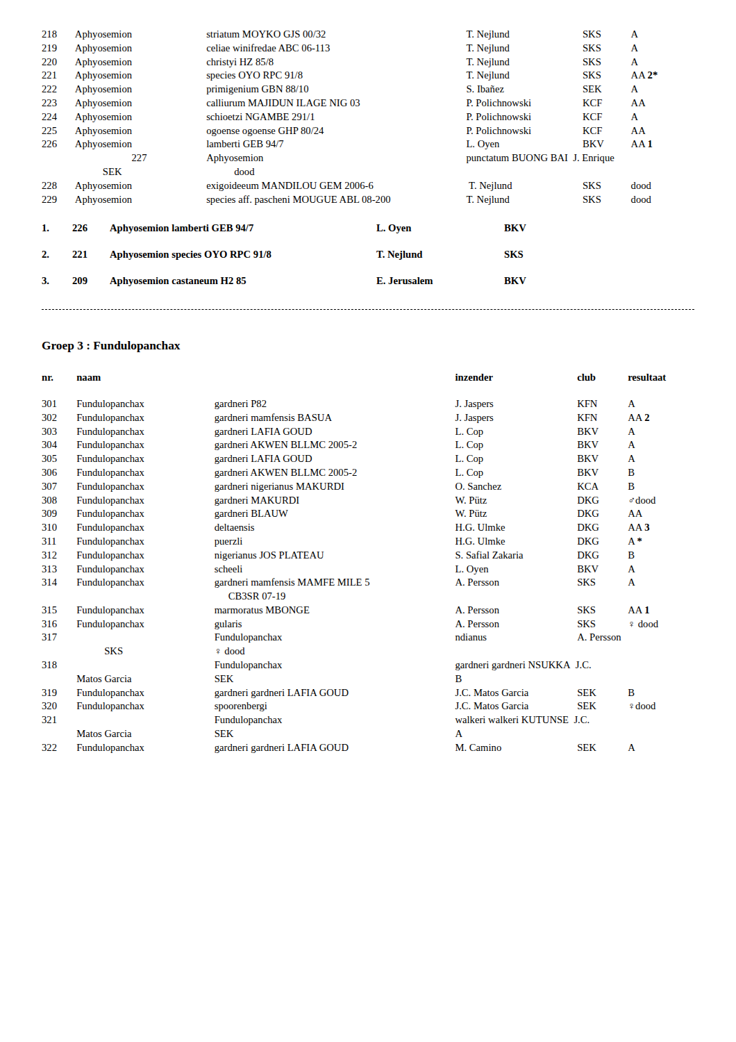| 218 | Aphyosemion | striatum MOYKO GJS 00/32 | T. Nejlund | SKS | A |
| 219 | Aphyosemion | celiae winifredae ABC 06-113 | T. Nejlund | SKS | A |
| 220 | Aphyosemion | christyi HZ 85/8 | T. Nejlund | SKS | A |
| 221 | Aphyosemion | species OYO RPC 91/8 | T. Nejlund | SKS | AA 2* |
| 222 | Aphyosemion | primigenium GBN 88/10 | S. Ibañez | SEK | A |
| 223 | Aphyosemion | calliurum MAJIDUN ILAGE NIG 03 | P. Polichnowski | KCF | AA |
| 224 | Aphyosemion | schioetzi NGAMBE 291/1 | P. Polichnowski | KCF | A |
| 225 | Aphyosemion | ogoense ogoense GHP 80/24 | P. Polichnowski | KCF | AA |
| 226 | Aphyosemion | lamberti GEB 94/7 | L. Oyen | BKV | AA 1 |
| | 227 | Aphyosemion | punctatum BUONG BAI J. Enrique |
| | SEK | dood | |
| 228 | Aphyosemion | exigoideeum MANDILOU GEM 2006-6 | T. Nejlund | SKS | dood |
| 229 | Aphyosemion | species aff. pascheni MOUGUE ABL 08-200 | T. Nejlund | SKS | dood |
| 1. | 226 | Aphyosemion lamberti GEB 94/7 | L. Oyen | BKV |
| 2. | 221 | Aphyosemion species OYO RPC 91/8 | T. Nejlund | SKS |
| 3. | 209 | Aphyosemion castaneum H2 85 | E. Jerusalem | BKV |
Groep 3 : Fundulopanchax
| nr. | naam | | inzender | club | resultaat |
| 301 | Fundulopanchax | gardneri P82 | J. Jaspers | KFN | A |
| 302 | Fundulopanchax | gardneri mamfensis BASUA | J. Jaspers | KFN | AA 2 |
| 303 | Fundulopanchax | gardneri LAFIA GOUD | L. Cop | BKV | A |
| 304 | Fundulopanchax | gardneri AKWEN BLLMC 2005-2 | L. Cop | BKV | A |
| 305 | Fundulopanchax | gardneri LAFIA GOUD | L. Cop | BKV | A |
| 306 | Fundulopanchax | gardneri AKWEN BLLMC 2005-2 | L. Cop | BKV | B |
| 307 | Fundulopanchax | gardneri nigerianus MAKURDI | O. Sanchez | KCA | B |
| 308 | Fundulopanchax | gardneri MAKURDI | W. Pütz | DKG | ♂dood |
| 309 | Fundulopanchax | gardneri BLAUW | W. Pütz | DKG | AA |
| 310 | Fundulopanchax | deltaensis | H.G. Ulmke | DKG | AA 3 |
| 311 | Fundulopanchax | puerzli | H.G. Ulmke | DKG | A * |
| 312 | Fundulopanchax | nigerianus JOS PLATEAU | S. Safial Zakaria | DKG | B |
| 313 | Fundulopanchax | scheeli | L. Oyen | BKV | A |
| 314 | Fundulopanchax | gardneri mamfensis MAMFE MILE 5 CB3SR 07-19 | A. Persson | SKS | A |
| 315 | Fundulopanchax | marmoratus MBONGE | A. Persson | SKS | AA 1 |
| 316 | Fundulopanchax | gularis | A. Persson | SKS | ♀ dood |
| 317 | | Fundulopanchax | ndianus | A. Persson |
| | SKS | ♀ dood | |
| 318 | | Fundulopanchax | gardneri gardneri NSUKKA J.C. |
| | Matos Garcia | SEK | B | |
| 319 | Fundulopanchax | gardneri gardneri LAFIA GOUD | J.C. Matos Garcia | SEK | B |
| 320 | Fundulopanchax | spoorenbergi | J.C. Matos Garcia | SEK | ♀dood |
| 321 | | Fundulopanchax | walkeri walkeri KUTUNSE J.C. |
| | Matos Garcia | SEK | A | |
| 322 | Fundulopanchax | gardneri gardneri LAFIA GOUD | M. Camino | SEK | A |